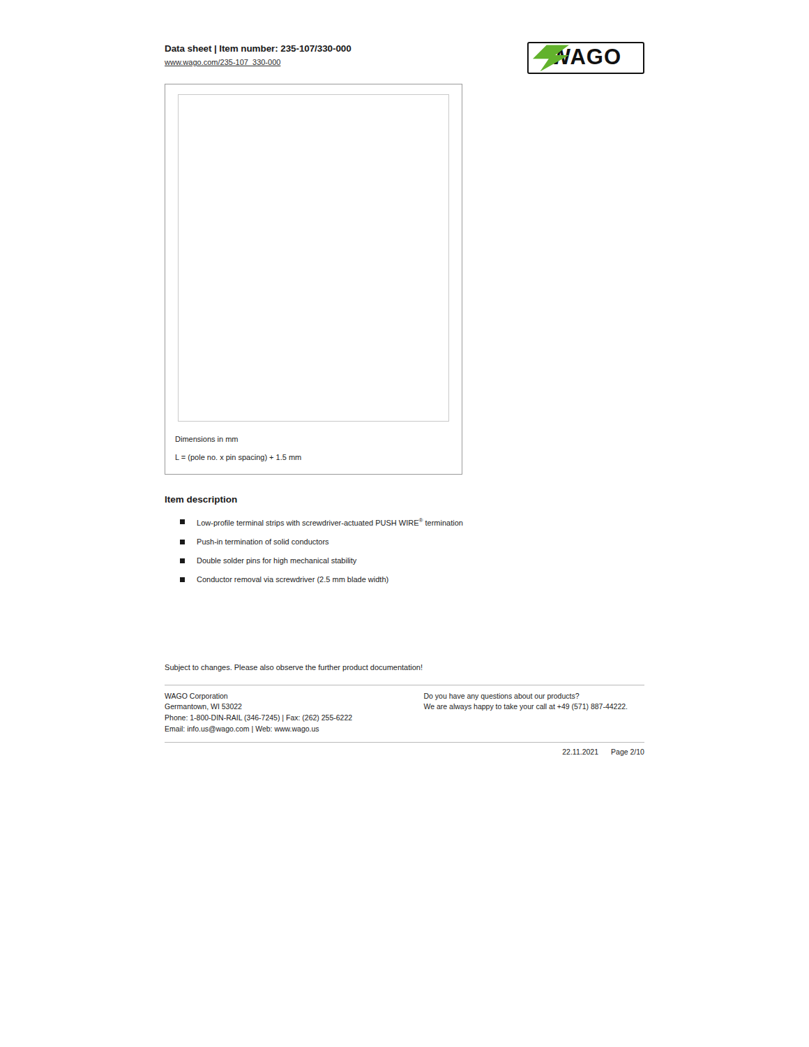Data sheet | Item number: 235-107/330-000
www.wago.com/235-107_330-000
WAGO
Dimensions in mm
L = (pole no. x pin spacing) + 1.5 mm
Item description
Low-profile terminal strips with screwdriver-actuated PUSH WIRE® termination
Push-in termination of solid conductors
Double solder pins for high mechanical stability
Conductor removal via screwdriver (2.5 mm blade width)
Subject to changes. Please also observe the further product documentation!
WAGO Corporation
Germantown, WI 53022
Phone: 1-800-DIN-RAIL (346-7245) | Fax: (262) 255-6222
Email: info.us@wago.com | Web: www.wago.us
Do you have any questions about our products?
We are always happy to take your call at +49 (571) 887-44222.
22.11.2021 Page 2/10